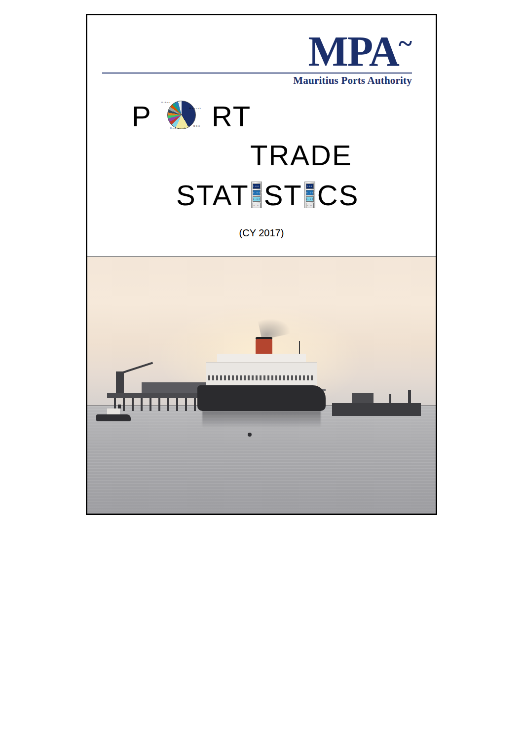MPA~
Mauritius Ports Authority
P Other Maersk Hydrogel MSC RT
TRADE
STAT 100 0.057 0.02 0.0 ST 100 0.057 0.02 0.0 CS
(CY 2017)